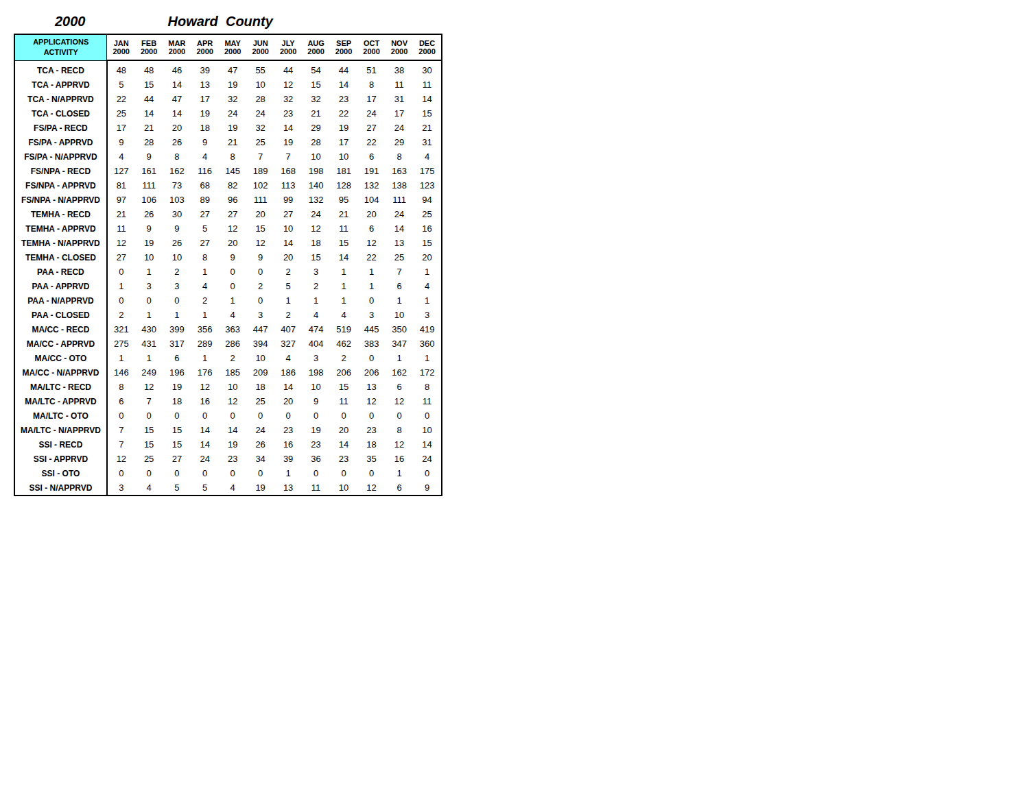2000 Howard County
| APPLICATIONS ACTIVITY | JAN 2000 | FEB 2000 | MAR 2000 | APR 2000 | MAY 2000 | JUN 2000 | JLY 2000 | AUG 2000 | SEP 2000 | OCT 2000 | NOV 2000 | DEC 2000 |
| --- | --- | --- | --- | --- | --- | --- | --- | --- | --- | --- | --- | --- |
| TCA - RECD | 48 | 48 | 46 | 39 | 47 | 55 | 44 | 54 | 44 | 51 | 38 | 30 |
| TCA - APPRVD | 5 | 15 | 14 | 13 | 19 | 10 | 12 | 15 | 14 | 8 | 11 | 11 |
| TCA - N/APPRVD | 22 | 44 | 47 | 17 | 32 | 28 | 32 | 32 | 23 | 17 | 31 | 14 |
| TCA - CLOSED | 25 | 14 | 14 | 19 | 24 | 24 | 23 | 21 | 22 | 24 | 17 | 15 |
| FS/PA - RECD | 17 | 21 | 20 | 18 | 19 | 32 | 14 | 29 | 19 | 27 | 24 | 21 |
| FS/PA - APPRVD | 9 | 28 | 26 | 9 | 21 | 25 | 19 | 28 | 17 | 22 | 29 | 31 |
| FS/PA - N/APPRVD | 4 | 9 | 8 | 4 | 8 | 7 | 7 | 10 | 10 | 6 | 8 | 4 |
| FS/NPA - RECD | 127 | 161 | 162 | 116 | 145 | 189 | 168 | 198 | 181 | 191 | 163 | 175 |
| FS/NPA - APPRVD | 81 | 111 | 73 | 68 | 82 | 102 | 113 | 140 | 128 | 132 | 138 | 123 |
| FS/NPA - N/APPRVD | 97 | 106 | 103 | 89 | 96 | 111 | 99 | 132 | 95 | 104 | 111 | 94 |
| TEMHA - RECD | 21 | 26 | 30 | 27 | 27 | 20 | 27 | 24 | 21 | 20 | 24 | 25 |
| TEMHA - APPRVD | 11 | 9 | 9 | 5 | 12 | 15 | 10 | 12 | 11 | 6 | 14 | 16 |
| TEMHA - N/APPRVD | 12 | 19 | 26 | 27 | 20 | 12 | 14 | 18 | 15 | 12 | 13 | 15 |
| TEMHA - CLOSED | 27 | 10 | 10 | 8 | 9 | 9 | 20 | 15 | 14 | 22 | 25 | 20 |
| PAA - RECD | 0 | 1 | 2 | 1 | 0 | 0 | 2 | 3 | 1 | 1 | 7 | 1 |
| PAA - APPRVD | 1 | 3 | 3 | 4 | 0 | 2 | 5 | 2 | 1 | 1 | 6 | 4 |
| PAA - N/APPRVD | 0 | 0 | 0 | 2 | 1 | 0 | 1 | 1 | 1 | 0 | 1 | 1 |
| PAA - CLOSED | 2 | 1 | 1 | 1 | 4 | 3 | 2 | 4 | 4 | 3 | 10 | 3 |
| MA/CC - RECD | 321 | 430 | 399 | 356 | 363 | 447 | 407 | 474 | 519 | 445 | 350 | 419 |
| MA/CC - APPRVD | 275 | 431 | 317 | 289 | 286 | 394 | 327 | 404 | 462 | 383 | 347 | 360 |
| MA/CC - OTO | 1 | 1 | 6 | 1 | 2 | 10 | 4 | 3 | 2 | 0 | 1 | 1 |
| MA/CC - N/APPRVD | 146 | 249 | 196 | 176 | 185 | 209 | 186 | 198 | 206 | 206 | 162 | 172 |
| MA/LTC - RECD | 8 | 12 | 19 | 12 | 10 | 18 | 14 | 10 | 15 | 13 | 6 | 8 |
| MA/LTC - APPRVD | 6 | 7 | 18 | 16 | 12 | 25 | 20 | 9 | 11 | 12 | 12 | 11 |
| MA/LTC - OTO | 0 | 0 | 0 | 0 | 0 | 0 | 0 | 0 | 0 | 0 | 0 | 0 |
| MA/LTC - N/APPRVD | 7 | 15 | 15 | 14 | 14 | 24 | 23 | 19 | 20 | 23 | 8 | 10 |
| SSI - RECD | 7 | 15 | 15 | 14 | 19 | 26 | 16 | 23 | 14 | 18 | 12 | 14 |
| SSI - APPRVD | 12 | 25 | 27 | 24 | 23 | 34 | 39 | 36 | 23 | 35 | 16 | 24 |
| SSI - OTO | 0 | 0 | 0 | 0 | 0 | 0 | 1 | 0 | 0 | 0 | 1 | 0 |
| SSI - N/APPRVD | 3 | 4 | 5 | 5 | 4 | 19 | 13 | 11 | 10 | 12 | 6 | 9 |